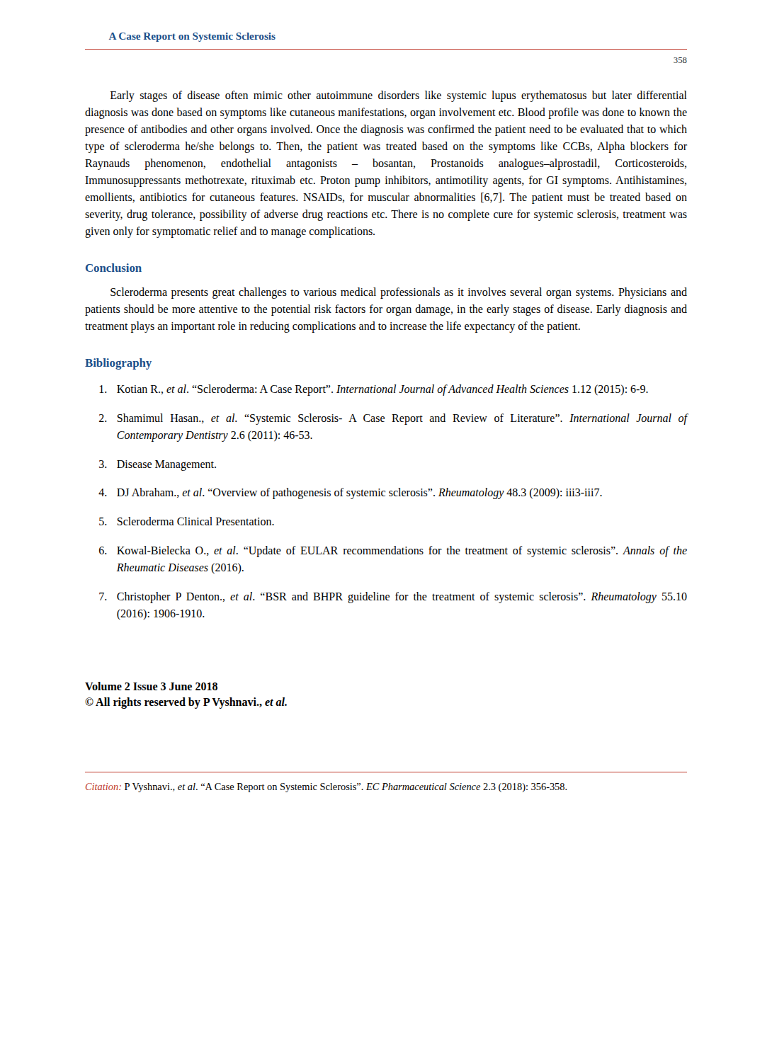A Case Report on Systemic Sclerosis
358
Early stages of disease often mimic other autoimmune disorders like systemic lupus erythematosus but later differential diagnosis was done based on symptoms like cutaneous manifestations, organ involvement etc. Blood profile was done to known the presence of antibodies and other organs involved. Once the diagnosis was confirmed the patient need to be evaluated that to which type of scleroderma he/she belongs to. Then, the patient was treated based on the symptoms like CCBs, Alpha blockers for Raynauds phenomenon, endothelial antagonists – bosantan, Prostanoids analogues–alprostadil, Corticosteroids, Immunosuppressants methotrexate, rituximab etc. Proton pump inhibitors, antimotility agents, for GI symptoms. Antihistamines, emollients, antibiotics for cutaneous features. NSAIDs, for muscular abnormalities [6,7]. The patient must be treated based on severity, drug tolerance, possibility of adverse drug reactions etc. There is no complete cure for systemic sclerosis, treatment was given only for symptomatic relief and to manage complications.
Conclusion
Scleroderma presents great challenges to various medical professionals as it involves several organ systems. Physicians and patients should be more attentive to the potential risk factors for organ damage, in the early stages of disease. Early diagnosis and treatment plays an important role in reducing complications and to increase the life expectancy of the patient.
Bibliography
Kotian R., et al. “Scleroderma: A Case Report”. International Journal of Advanced Health Sciences 1.12 (2015): 6-9.
Shamimul Hasan., et al. “Systemic Sclerosis- A Case Report and Review of Literature”. International Journal of Contemporary Dentistry 2.6 (2011): 46-53.
Disease Management.
DJ Abraham., et al. “Overview of pathogenesis of systemic sclerosis”. Rheumatology 48.3 (2009): iii3-iii7.
Scleroderma Clinical Presentation.
Kowal-Bielecka O., et al. “Update of EULAR recommendations for the treatment of systemic sclerosis”. Annals of the Rheumatic Diseases (2016).
Christopher P Denton., et al. “BSR and BHPR guideline for the treatment of systemic sclerosis”. Rheumatology 55.10 (2016): 1906-1910.
Volume 2 Issue 3 June 2018
© All rights reserved by P Vyshnavi., et al.
Citation: P Vyshnavi., et al. “A Case Report on Systemic Sclerosis”. EC Pharmaceutical Science 2.3 (2018): 356-358.